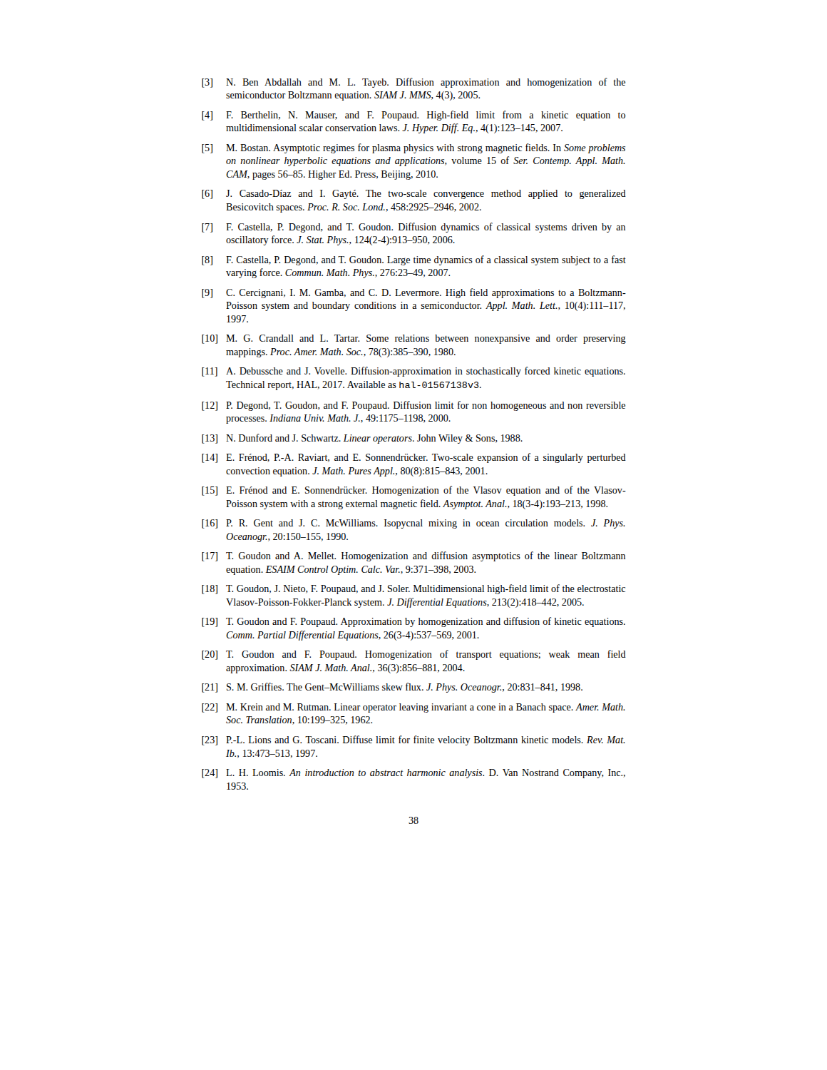[3] N. Ben Abdallah and M. L. Tayeb. Diffusion approximation and homogenization of the semiconductor Boltzmann equation. SIAM J. MMS, 4(3), 2005.
[4] F. Berthelin, N. Mauser, and F. Poupaud. High-field limit from a kinetic equation to multidimensional scalar conservation laws. J. Hyper. Diff. Eq., 4(1):123–145, 2007.
[5] M. Bostan. Asymptotic regimes for plasma physics with strong magnetic fields. In Some problems on nonlinear hyperbolic equations and applications, volume 15 of Ser. Contemp. Appl. Math. CAM, pages 56–85. Higher Ed. Press, Beijing, 2010.
[6] J. Casado-Díaz and I. Gayté. The two-scale convergence method applied to generalized Besicovitch spaces. Proc. R. Soc. Lond., 458:2925–2946, 2002.
[7] F. Castella, P. Degond, and T. Goudon. Diffusion dynamics of classical systems driven by an oscillatory force. J. Stat. Phys., 124(2-4):913–950, 2006.
[8] F. Castella, P. Degond, and T. Goudon. Large time dynamics of a classical system subject to a fast varying force. Commun. Math. Phys., 276:23–49, 2007.
[9] C. Cercignani, I. M. Gamba, and C. D. Levermore. High field approximations to a Boltzmann-Poisson system and boundary conditions in a semiconductor. Appl. Math. Lett., 10(4):111–117, 1997.
[10] M. G. Crandall and L. Tartar. Some relations between nonexpansive and order preserving mappings. Proc. Amer. Math. Soc., 78(3):385–390, 1980.
[11] A. Debussche and J. Vovelle. Diffusion-approximation in stochastically forced kinetic equations. Technical report, HAL, 2017. Available as hal-01567138v3.
[12] P. Degond, T. Goudon, and F. Poupaud. Diffusion limit for non homogeneous and non reversible processes. Indiana Univ. Math. J., 49:1175–1198, 2000.
[13] N. Dunford and J. Schwartz. Linear operators. John Wiley & Sons, 1988.
[14] E. Frénod, P.-A. Raviart, and E. Sonnendrücker. Two-scale expansion of a singularly perturbed convection equation. J. Math. Pures Appl., 80(8):815–843, 2001.
[15] E. Frénod and E. Sonnendrücker. Homogenization of the Vlasov equation and of the Vlasov-Poisson system with a strong external magnetic field. Asymptot. Anal., 18(3-4):193–213, 1998.
[16] P. R. Gent and J. C. McWilliams. Isopycnal mixing in ocean circulation models. J. Phys. Oceanogr., 20:150–155, 1990.
[17] T. Goudon and A. Mellet. Homogenization and diffusion asymptotics of the linear Boltzmann equation. ESAIM Control Optim. Calc. Var., 9:371–398, 2003.
[18] T. Goudon, J. Nieto, F. Poupaud, and J. Soler. Multidimensional high-field limit of the electrostatic Vlasov-Poisson-Fokker-Planck system. J. Differential Equations, 213(2):418–442, 2005.
[19] T. Goudon and F. Poupaud. Approximation by homogenization and diffusion of kinetic equations. Comm. Partial Differential Equations, 26(3-4):537–569, 2001.
[20] T. Goudon and F. Poupaud. Homogenization of transport equations; weak mean field approximation. SIAM J. Math. Anal., 36(3):856–881, 2004.
[21] S. M. Griffies. The Gent–McWilliams skew flux. J. Phys. Oceanogr., 20:831–841, 1998.
[22] M. Krein and M. Rutman. Linear operator leaving invariant a cone in a Banach space. Amer. Math. Soc. Translation, 10:199–325, 1962.
[23] P.-L. Lions and G. Toscani. Diffuse limit for finite velocity Boltzmann kinetic models. Rev. Mat. Ib., 13:473–513, 1997.
[24] L. H. Loomis. An introduction to abstract harmonic analysis. D. Van Nostrand Company, Inc., 1953.
38